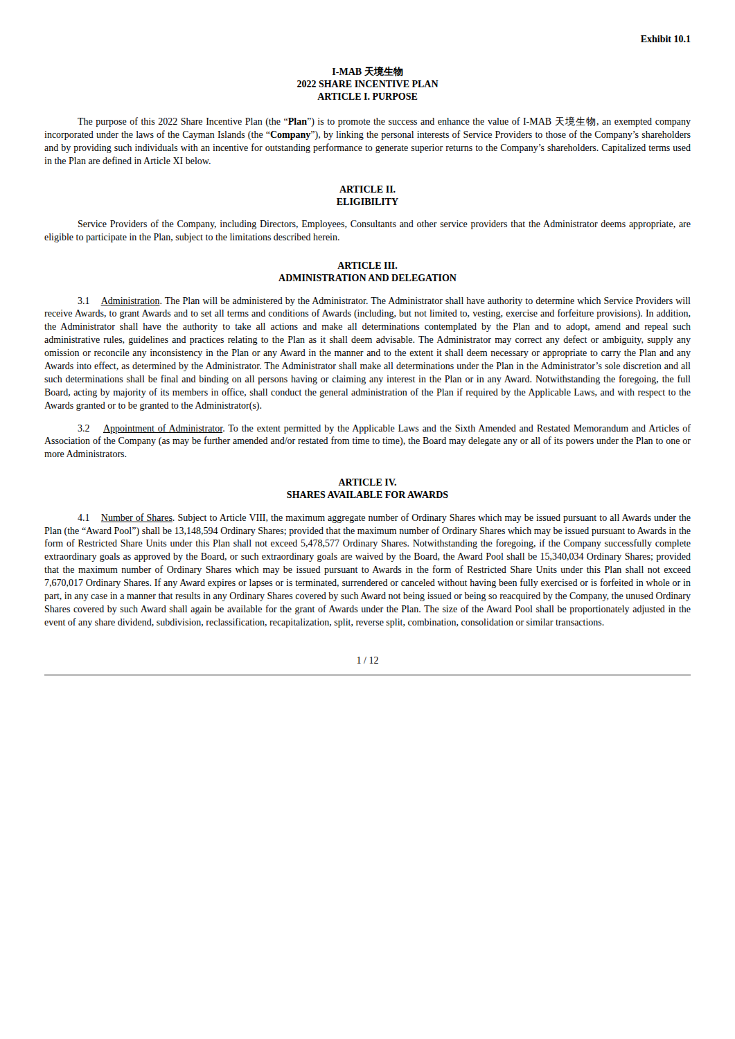Exhibit 10.1
I-MAB 天境生物
2022 SHARE INCENTIVE PLAN
ARTICLE I. PURPOSE
The purpose of this 2022 Share Incentive Plan (the “Plan”) is to promote the success and enhance the value of I-MAB 天境生物, an exempted company incorporated under the laws of the Cayman Islands (the “Company”), by linking the personal interests of Service Providers to those of the Company’s shareholders and by providing such individuals with an incentive for outstanding performance to generate superior returns to the Company’s shareholders. Capitalized terms used in the Plan are defined in Article XI below.
ARTICLE II.
ELIGIBILITY
Service Providers of the Company, including Directors, Employees, Consultants and other service providers that the Administrator deems appropriate, are eligible to participate in the Plan, subject to the limitations described herein.
ARTICLE III.
ADMINISTRATION AND DELEGATION
3.1 Administration. The Plan will be administered by the Administrator. The Administrator shall have authority to determine which Service Providers will receive Awards, to grant Awards and to set all terms and conditions of Awards (including, but not limited to, vesting, exercise and forfeiture provisions). In addition, the Administrator shall have the authority to take all actions and make all determinations contemplated by the Plan and to adopt, amend and repeal such administrative rules, guidelines and practices relating to the Plan as it shall deem advisable. The Administrator may correct any defect or ambiguity, supply any omission or reconcile any inconsistency in the Plan or any Award in the manner and to the extent it shall deem necessary or appropriate to carry the Plan and any Awards into effect, as determined by the Administrator. The Administrator shall make all determinations under the Plan in the Administrator’s sole discretion and all such determinations shall be final and binding on all persons having or claiming any interest in the Plan or in any Award. Notwithstanding the foregoing, the full Board, acting by majority of its members in office, shall conduct the general administration of the Plan if required by the Applicable Laws, and with respect to the Awards granted or to be granted to the Administrator(s).
3.2 Appointment of Administrator. To the extent permitted by the Applicable Laws and the Sixth Amended and Restated Memorandum and Articles of Association of the Company (as may be further amended and/or restated from time to time), the Board may delegate any or all of its powers under the Plan to one or more Administrators.
ARTICLE IV.
SHARES AVAILABLE FOR AWARDS
4.1 Number of Shares. Subject to Article VIII, the maximum aggregate number of Ordinary Shares which may be issued pursuant to all Awards under the Plan (the “Award Pool”) shall be 13,148,594 Ordinary Shares; provided that the maximum number of Ordinary Shares which may be issued pursuant to Awards in the form of Restricted Share Units under this Plan shall not exceed 5,478,577 Ordinary Shares. Notwithstanding the foregoing, if the Company successfully complete extraordinary goals as approved by the Board, or such extraordinary goals are waived by the Board, the Award Pool shall be 15,340,034 Ordinary Shares; provided that the maximum number of Ordinary Shares which may be issued pursuant to Awards in the form of Restricted Share Units under this Plan shall not exceed 7,670,017 Ordinary Shares. If any Award expires or lapses or is terminated, surrendered or canceled without having been fully exercised or is forfeited in whole or in part, in any case in a manner that results in any Ordinary Shares covered by such Award not being issued or being so reacquired by the Company, the unused Ordinary Shares covered by such Award shall again be available for the grant of Awards under the Plan. The size of the Award Pool shall be proportionately adjusted in the event of any share dividend, subdivision, reclassification, recapitalization, split, reverse split, combination, consolidation or similar transactions.
1 / 12